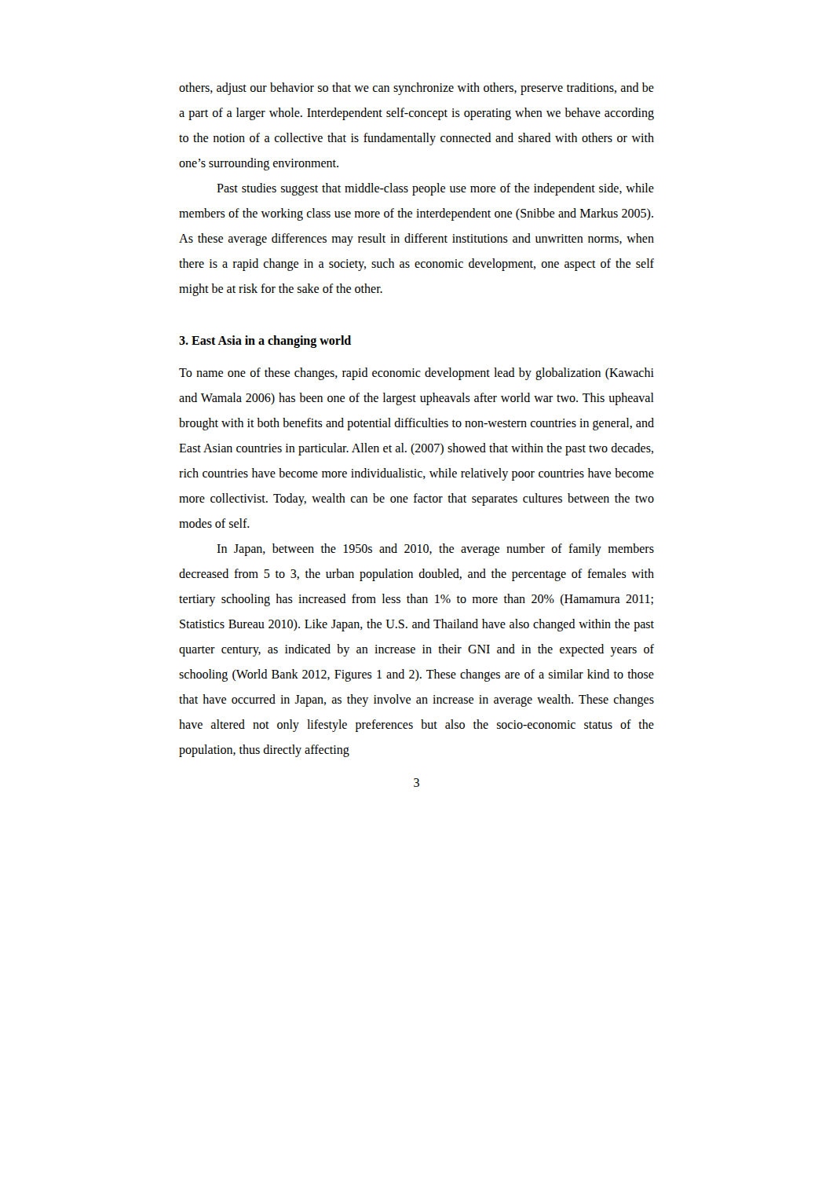others, adjust our behavior so that we can synchronize with others, preserve traditions, and be a part of a larger whole. Interdependent self-concept is operating when we behave according to the notion of a collective that is fundamentally connected and shared with others or with one’s surrounding environment.
Past studies suggest that middle-class people use more of the independent side, while members of the working class use more of the interdependent one (Snibbe and Markus 2005). As these average differences may result in different institutions and unwritten norms, when there is a rapid change in a society, such as economic development, one aspect of the self might be at risk for the sake of the other.
3. East Asia in a changing world
To name one of these changes, rapid economic development lead by globalization (Kawachi and Wamala 2006) has been one of the largest upheavals after world war two. This upheaval brought with it both benefits and potential difficulties to non-western countries in general, and East Asian countries in particular. Allen et al. (2007) showed that within the past two decades, rich countries have become more individualistic, while relatively poor countries have become more collectivist. Today, wealth can be one factor that separates cultures between the two modes of self.
In Japan, between the 1950s and 2010, the average number of family members decreased from 5 to 3, the urban population doubled, and the percentage of females with tertiary schooling has increased from less than 1% to more than 20% (Hamamura 2011; Statistics Bureau 2010). Like Japan, the U.S. and Thailand have also changed within the past quarter century, as indicated by an increase in their GNI and in the expected years of schooling (World Bank 2012, Figures 1 and 2). These changes are of a similar kind to those that have occurred in Japan, as they involve an increase in average wealth. These changes have altered not only lifestyle preferences but also the socio-economic status of the population, thus directly affecting
3